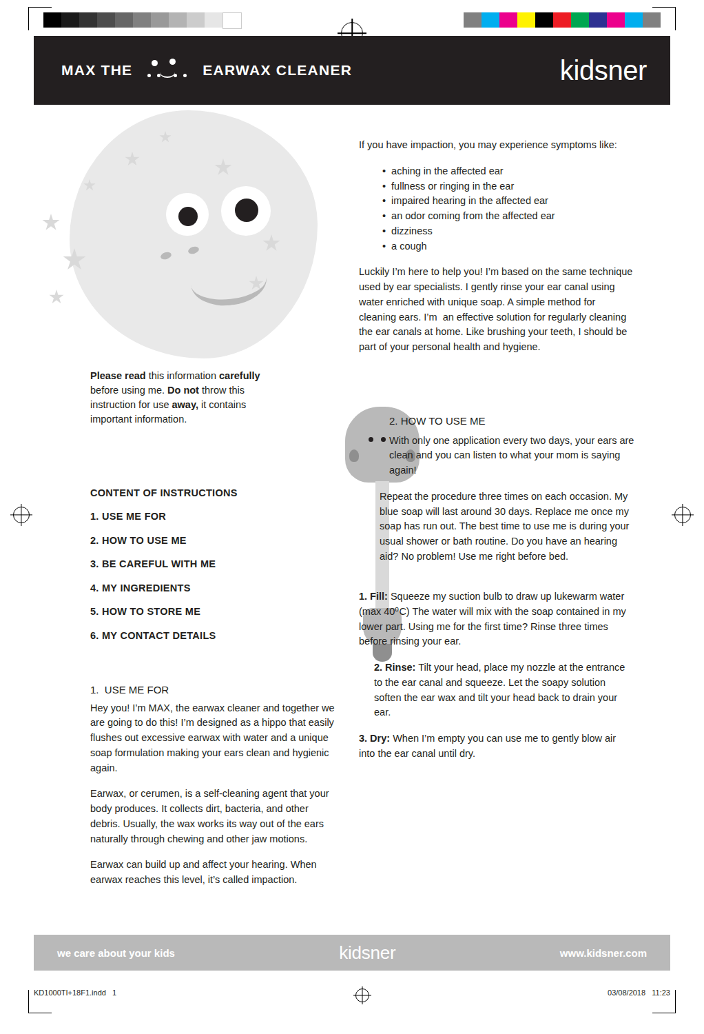MAX THE EARWAX CLEANER
kidsner
Please read this information carefully before using me. Do not throw this instruction for use away, it contains important information.
CONTENT OF INSTRUCTIONS
1. USE ME FOR
2. HOW TO USE ME
3. BE CAREFUL WITH ME
4. MY INGREDIENTS
5. HOW TO STORE ME
6. MY CONTACT DETAILS
1. USE ME FOR
Hey you! I’m MAX, the earwax cleaner and together we are going to do this! I’m designed as a hippo that easily flushes out excessive earwax with water and a unique soap formulation making your ears clean and hygienic again.
Earwax, or cerumen, is a self-cleaning agent that your body produces. It collects dirt, bacteria, and other debris. Usually, the wax works its way out of the ears naturally through chewing and other jaw motions.
Earwax can build up and affect your hearing. When earwax reaches this level, it’s called impaction.
If you have impaction, you may experience symptoms like:
aching in the affected ear
fullness or ringing in the ear
impaired hearing in the affected ear
an odor coming from the affected ear
dizziness
a cough
Luckily I’m here to help you! I’m based on the same technique used by ear specialists. I gently rinse your ear canal using water enriched with unique soap. A simple method for cleaning ears. I’m an effective solution for regularly cleaning the ear canals at home. Like brushing your teeth, I should be part of your personal health and hygiene.
2. HOW TO USE ME
With only one application every two days, your ears are clean and you can listen to what your mom is saying again!
Repeat the procedure three times on each occasion. My blue soap will last around 30 days. Replace me once my soap has run out. The best time to use me is during your usual shower or bath routine. Do you have an hearing aid? No problem! Use me right before bed.
1. Fill: Squeeze my suction bulb to draw up lukewarm water (max 40⁰C) The water will mix with the soap contained in my lower part. Using me for the first time? Rinse three times before rinsing your ear.
2. Rinse: Tilt your head, place my nozzle at the entrance to the ear canal and squeeze. Let the soapy solution soften the ear wax and tilt your head back to drain your ear.
3. Dry: When I’m empty you can use me to gently blow air into the ear canal until dry.
we care about your kids kidsner www.kidsner.com
KD1000TI+18F1.indd 1 03/08/2018 11:23